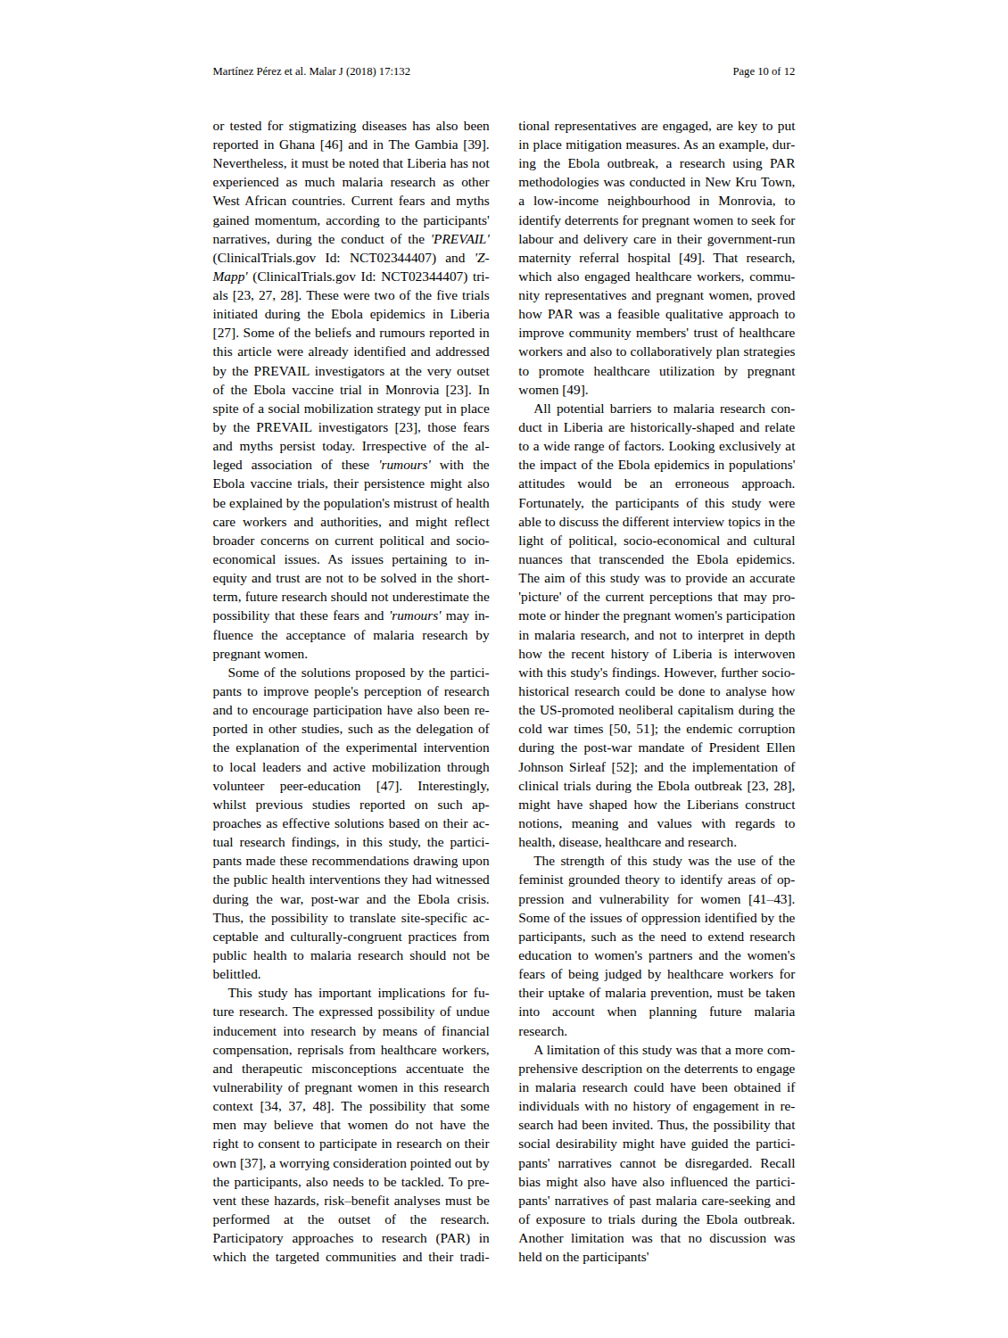Martínez Pérez et al. Malar J (2018) 17:132 Page 10 of 12
or tested for stigmatizing diseases has also been reported in Ghana [46] and in The Gambia [39]. Nevertheless, it must be noted that Liberia has not experienced as much malaria research as other West African countries. Current fears and myths gained momentum, according to the participants' narratives, during the conduct of the 'PREVAIL' (ClinicalTrials.gov Id: NCT02344407) and 'Z-Mapp' (ClinicalTrials.gov Id: NCT02344407) trials [23, 27, 28]. These were two of the five trials initiated during the Ebola epidemics in Liberia [27]. Some of the beliefs and rumours reported in this article were already identified and addressed by the PREVAIL investigators at the very outset of the Ebola vaccine trial in Monrovia [23]. In spite of a social mobilization strategy put in place by the PREVAIL investigators [23], those fears and myths persist today. Irrespective of the alleged association of these 'rumours' with the Ebola vaccine trials, their persistence might also be explained by the population's mistrust of health care workers and authorities, and might reflect broader concerns on current political and socio-economical issues. As issues pertaining to inequity and trust are not to be solved in the short-term, future research should not underestimate the possibility that these fears and 'rumours' may influence the acceptance of malaria research by pregnant women.
Some of the solutions proposed by the participants to improve people's perception of research and to encourage participation have also been reported in other studies, such as the delegation of the explanation of the experimental intervention to local leaders and active mobilization through volunteer peer-education [47]. Interestingly, whilst previous studies reported on such approaches as effective solutions based on their actual research findings, in this study, the participants made these recommendations drawing upon the public health interventions they had witnessed during the war, post-war and the Ebola crisis. Thus, the possibility to translate site-specific acceptable and culturally-congruent practices from public health to malaria research should not be belittled.
This study has important implications for future research. The expressed possibility of undue inducement into research by means of financial compensation, reprisals from healthcare workers, and therapeutic misconceptions accentuate the vulnerability of pregnant women in this research context [34, 37, 48]. The possibility that some men may believe that women do not have the right to consent to participate in research on their own [37], a worrying consideration pointed out by the participants, also needs to be tackled. To prevent these hazards, risk–benefit analyses must be performed at the outset of the research. Participatory approaches to research (PAR) in which the targeted communities and their traditional representatives are engaged, are key to put in place mitigation measures. As an example, during the Ebola outbreak, a research using PAR methodologies was conducted in New Kru Town, a low-income neighbourhood in Monrovia, to identify deterrents for pregnant women to seek for labour and delivery care in their government-run maternity referral hospital [49]. That research, which also engaged healthcare workers, community representatives and pregnant women, proved how PAR was a feasible qualitative approach to improve community members' trust of healthcare workers and also to collaboratively plan strategies to promote healthcare utilization by pregnant women [49].
All potential barriers to malaria research conduct in Liberia are historically-shaped and relate to a wide range of factors. Looking exclusively at the impact of the Ebola epidemics in populations' attitudes would be an erroneous approach. Fortunately, the participants of this study were able to discuss the different interview topics in the light of political, socio-economical and cultural nuances that transcended the Ebola epidemics. The aim of this study was to provide an accurate 'picture' of the current perceptions that may promote or hinder the pregnant women's participation in malaria research, and not to interpret in depth how the recent history of Liberia is interwoven with this study's findings. However, further socio-historical research could be done to analyse how the US-promoted neoliberal capitalism during the cold war times [50, 51]; the endemic corruption during the post-war mandate of President Ellen Johnson Sirleaf [52]; and the implementation of clinical trials during the Ebola outbreak [23, 28], might have shaped how the Liberians construct notions, meaning and values with regards to health, disease, healthcare and research.
The strength of this study was the use of the feminist grounded theory to identify areas of oppression and vulnerability for women [41–43]. Some of the issues of oppression identified by the participants, such as the need to extend research education to women's partners and the women's fears of being judged by healthcare workers for their uptake of malaria prevention, must be taken into account when planning future malaria research.
A limitation of this study was that a more comprehensive description on the deterrents to engage in malaria research could have been obtained if individuals with no history of engagement in research had been invited. Thus, the possibility that social desirability might have guided the participants' narratives cannot be disregarded. Recall bias might also have also influenced the participants' narratives of past malaria care-seeking and of exposure to trials during the Ebola outbreak. Another limitation was that no discussion was held on the participants'